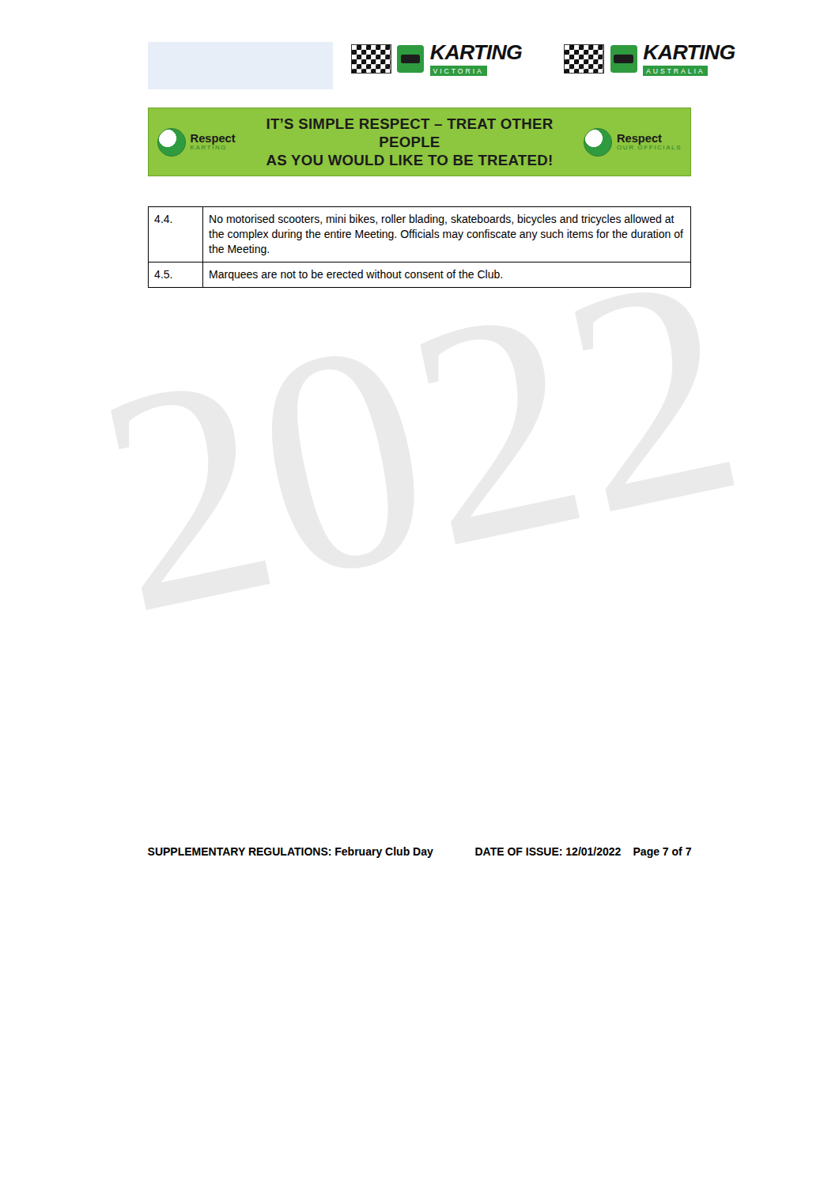2022
KARTING
VICTORIA
KARTING
AUSTRALIA
Respect KARTING
IT’S SIMPLE RESPECT – TREAT OTHER PEOPLE
AS YOU WOULD LIKE TO BE TREATED!
Respect OUR OFFICIALS
| 4.4. | No motorised scooters, mini bikes, roller blading, skateboards, bicycles and tricycles allowed at the complex during the entire Meeting. Officials may confiscate any such items for the duration of the Meeting. |
| 4.5. | Marquees are not to be erected without consent of the Club. |
SUPPLEMENTARY REGULATIONS: February Club Day
DATE OF ISSUE: 12/01/2022
Page 7 of 7